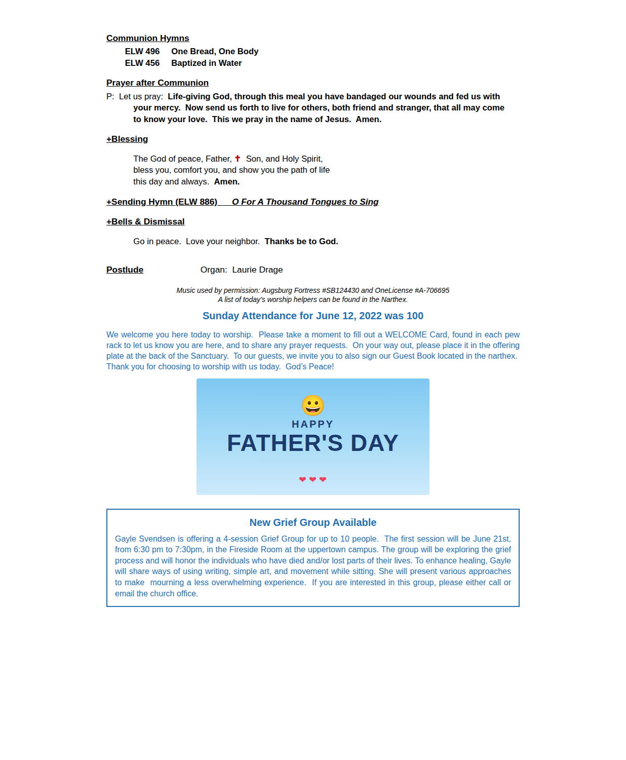Communion Hymns
ELW 496 One Bread, One Body
ELW 456 Baptized in Water
Prayer after Communion
P: Let us pray: Life-giving God, through this meal you have bandaged our wounds and fed us with your mercy. Now send us forth to live for others, both friend and stranger, that all may come to know your love. This we pray in the name of Jesus. Amen.
+Blessing
The God of peace, Father, ✝ Son, and Holy Spirit,
bless you, comfort you, and show you the path of life
this day and always. Amen.
+Sending Hymn (ELW 886) O For A Thousand Tongues to Sing
+Bells & Dismissal
Go in peace. Love your neighbor. Thanks be to God.
Postlude
Organ: Laurie Drage
Music used by permission: Augsburg Fortress #SB124430 and OneLicense #A-706695
A list of today’s worship helpers can be found in the Narthex.
Sunday Attendance for June 12, 2022 was 100
We welcome you here today to worship. Please take a moment to fill out a WELCOME Card, found in each pew rack to let us know you are here, and to share any prayer requests. On your way out, please place it in the offering plate at the back of the Sanctuary. To our guests, we invite you to also sign our Guest Book located in the narthex. Thank you for choosing to worship with us today. God’s Peace!
😀 HAPPY FATHER'S DAY ❤ ❤ ❤
New Grief Group Available
Gayle Svendsen is offering a 4-session Grief Group for up to 10 people. The first session will be June 21st, from 6:30 pm to 7:30pm, in the Fireside Room at the uppertown campus. The group will be exploring the grief process and will honor the individuals who have died and/or lost parts of their lives. To enhance healing, Gayle will share ways of using writing, simple art, and movement while sitting. She will present various approaches to make mourning a less overwhelming experience. If you are interested in this group, please either call or email the church office.